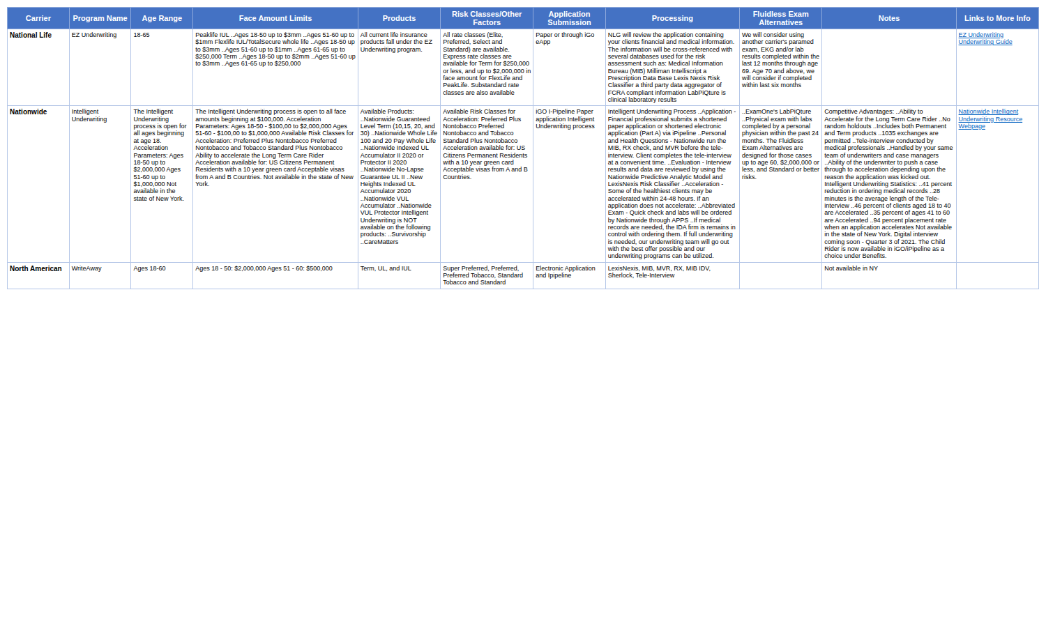| Carrier | Program Name | Age Range | Face Amount Limits | Products | Risk Classes/Other Factors | Application Submission | Processing | Fluidless Exam Alternatives | Notes | Links to More Info |
| --- | --- | --- | --- | --- | --- | --- | --- | --- | --- | --- |
| National Life | EZ Underwriting | 18-65 | Peaklife IUL ..Ages 18-50 up to $3mm ..Ages 51-60 up to $1mm Flexlife IUL/TotalSecure whole life ..Ages 18-50 up to $3mm ..Ages 51-60 up to $1mm ..Ages 61-65 up to $250,000 Term ..Ages 18-50 up to $2mm ..Ages 51-60 up to $3mm ..Ages 61-65 up to $250,000 | All current life insurance products fall under the EZ Underwriting program. | All rate classes (Elite, Preferred, Select and Standard) are available. Express rate classes are available for Term for $250,000 or less, and up to $2,000,000 in face amount for FlexLife and PeakLife. Substandard rate classes are also available | Paper or through iGo eApp | NLG will review the application containing your clients financial and medical information. The information will be cross-referenced with several databases used for the risk assessment such as: Medical Information Bureau (MIB) Milliman Intelliscript a Prescription Data Base Lexis Nexis Risk Classifier a third party data aggregator of FCRA compliant information LabPiQture is clinical laboratory results | We will consider using another carrier's paramed exam, EKG and/or lab results completed within the last 12 months through age 69. Age 70 and above, we will consider if completed within last six months | | EZ Underwriting Underwriting Guide |
| Nationwide | Intelligent Underwriting | The Intelligent Underwriting process is open for all ages beginning at age 18. Acceleration Parameters: Ages 18-50 up to $2,000,000 Ages 51-60 up to $1,000,000 Not available in the state of New York. | The Intelligent Underwriting process is open to all face amounts beginning at $100,000. Acceleration Parameters: Ages 18-50 - $100,00 to $2,000,000 Ages 51-60 - $100,00 to $1,000,000 Available Risk Classes for Acceleration: Preferred Plus Nontobacco Preferred Nontobacco and Tobacco Standard Plus Nontobacco Ability to accelerate the Long Term Care Rider Acceleration available for: US Citizens Permanent Residents with a 10 year green card Acceptable visas from A and B Countries. Not available in the state of New York. | Available Products: ..Nationwide Guaranteed Level Term (10,15, 20, and 30) ..Nationwide Whole Life 100 and 20 Pay Whole Life ..Nationwide Indexed UL Accumulator II 2020 or Protector II 2020 ..Nationwide No-Lapse Guarantee UL II ..New Heights Indexed UL Accumulator 2020 ..Nationwide VUL Accumulator ..Nationwide VUL Protector Intelligent Underwriting is NOT available on the following products: ..Survivorship ..CareMatters | Available Risk Classes for Acceleration: Preferred Plus Nontobacco Preferred Nontobacco and Tobacco Standard Plus Nontobacco Acceleration available for: US Citizens Permanent Residents with a 10 year green card Acceptable visas from A and B Countries. | iGO I-Pipeline Paper application Intelligent Underwriting process | Intelligent Underwriting Process ..Application - Financial professional submits a shortened paper application or shortened electronic application (Part A) via iPipeline ..Personal and Health Questions - Nationwide run the MIB, RX check, and MVR before the tele-interview. Client completes the tele-interview at a convenient time. ..Evaluation - Interview results and data are reviewed by using the Nationwide Predictive Analytic Model and LexisNexis Risk Classifier ..Acceleration - Some of the healthiest clients may be accelerated within 24-48 hours. If an application does not accelerate: ..Abbreviated Exam - Quick check and labs will be ordered by Nationwide through APPS ..If medical records are needed, the IDA firm is remains in control with ordering them. If full underwriting is needed, our underwriting team will go out with the best offer possible and our underwriting programs can be utilized. | ..ExamOne's LabPiQture ..Physical exam with labs completed by a personal physician within the past 24 months. The Fluidless Exam Alternatives are designed for those cases up to age 60, $2,000,000 or less, and Standard or better risks. | Competitive Advantages: ..Ability to Accelerate for the Long Term Care Rider ..No random holdouts ..Includes both Permanent and Term products ..1035 exchanges are permitted ..Tele-interview conducted by medical professionals ..Handled by your same team of underwriters and case managers ..Ability of the underwriter to push a case through to acceleration depending upon the reason the application was kicked out. Intelligent Underwriting Statistics: ..41 percent reduction in ordering medical records ..28 minutes is the average length of the Tele-interview ..46 percent of clients aged 18 to 40 are Accelerated ..35 percent of ages 41 to 60 are Accelerated ..94 percent placement rate when an application accelerates Not available in the state of New York. Digital interview coming soon - Quarter 3 of 2021. The Child Rider is now available in iGO/iPipeline as a choice under Benefits. | Nationwide Intelligent Underwriting Resource Webpage |
| North American | WriteAway | Ages 18-60 | Ages 18 - 50: $2,000,000 Ages 51 - 60: $500,000 | Term, UL, and IUL | Super Preferred, Preferred, Preferred Tobacco, Standard Tobacco and Standard | Electronic Application and Ipipeline | LexisNexis, MIB, MVR, RX, MIB IDV, Sherlock, Tele-Interview | | Not available in NY | |